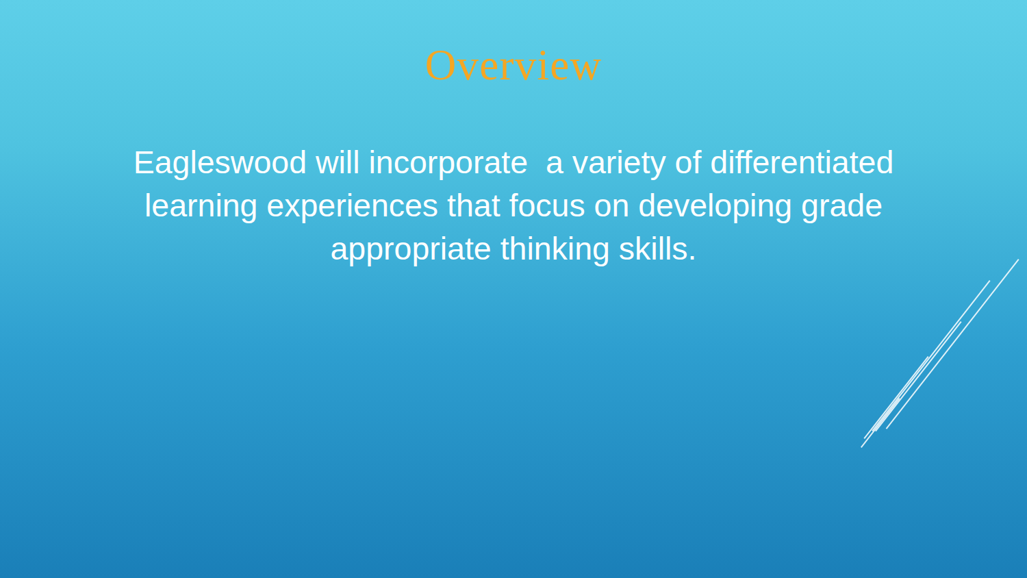Overview
Eagleswood will incorporate a variety of differentiated learning experiences that focus on developing grade appropriate thinking skills.